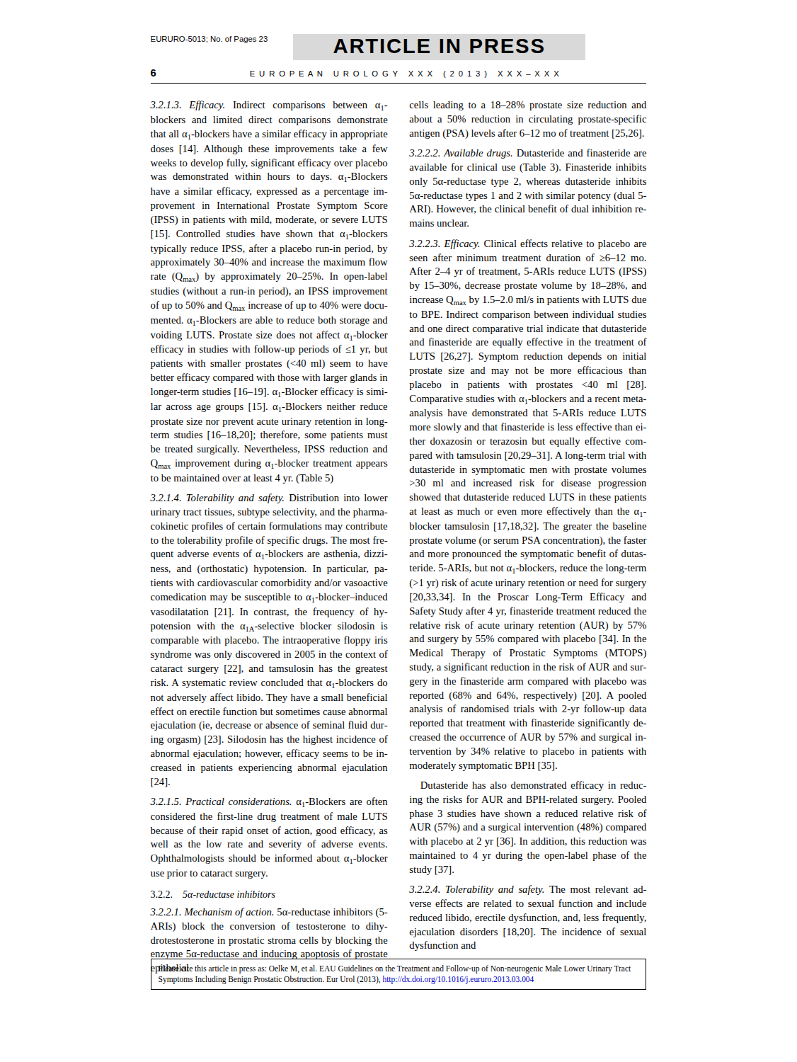EURURO-5013; No. of Pages 23
ARTICLE IN PRESS
6 E U R O P E A N U R O L O G Y X X X ( 2 0 1 3 ) X X X – X X X
3.2.1.3. Efficacy. Indirect comparisons between α1-blockers and limited direct comparisons demonstrate that all α1-blockers have a similar efficacy in appropriate doses [14]. Although these improvements take a few weeks to develop fully, significant efficacy over placebo was demonstrated within hours to days. α1-Blockers have a similar efficacy, expressed as a percentage improvement in International Prostate Symptom Score (IPSS) in patients with mild, moderate, or severe LUTS [15]. Controlled studies have shown that α1-blockers typically reduce IPSS, after a placebo run-in period, by approximately 30–40% and increase the maximum flow rate (Qmax) by approximately 20–25%. In open-label studies (without a run-in period), an IPSS improvement of up to 50% and Qmax increase of up to 40% were documented. α1-Blockers are able to reduce both storage and voiding LUTS. Prostate size does not affect α1-blocker efficacy in studies with follow-up periods of ≤1 yr, but patients with smaller prostates (<40 ml) seem to have better efficacy compared with those with larger glands in longer-term studies [16–19]. α1-Blocker efficacy is similar across age groups [15]. α1-Blockers neither reduce prostate size nor prevent acute urinary retention in long-term studies [16–18,20]; therefore, some patients must be treated surgically. Nevertheless, IPSS reduction and Qmax improvement during α1-blocker treatment appears to be maintained over at least 4 yr. (Table 5)
3.2.1.4. Tolerability and safety. Distribution into lower urinary tract tissues, subtype selectivity, and the pharmacokinetic profiles of certain formulations may contribute to the tolerability profile of specific drugs. The most frequent adverse events of α1-blockers are asthenia, dizziness, and (orthostatic) hypotension. In particular, patients with cardiovascular comorbidity and/or vasoactive comedication may be susceptible to α1-blocker–induced vasodilatation [21]. In contrast, the frequency of hypotension with the α1A-selective blocker silodosin is comparable with placebo. The intraoperative floppy iris syndrome was only discovered in 2005 in the context of cataract surgery [22], and tamsulosin has the greatest risk. A systematic review concluded that α1-blockers do not adversely affect libido. They have a small beneficial effect on erectile function but sometimes cause abnormal ejaculation (ie, decrease or absence of seminal fluid during orgasm) [23]. Silodosin has the highest incidence of abnormal ejaculation; however, efficacy seems to be increased in patients experiencing abnormal ejaculation [24].
3.2.1.5. Practical considerations. α1-Blockers are often considered the first-line drug treatment of male LUTS because of their rapid onset of action, good efficacy, as well as the low rate and severity of adverse events. Ophthalmologists should be informed about α1-blocker use prior to cataract surgery.
3.2.2. 5α-reductase inhibitors
3.2.2.1. Mechanism of action. 5α-reductase inhibitors (5-ARIs) block the conversion of testosterone to dihydrotestosterone in prostatic stroma cells by blocking the enzyme 5α-reductase and inducing apoptosis of prostate epithelial
cells leading to a 18–28% prostate size reduction and about a 50% reduction in circulating prostate-specific antigen (PSA) levels after 6–12 mo of treatment [25,26].
3.2.2.2. Available drugs. Dutasteride and finasteride are available for clinical use (Table 3). Finasteride inhibits only 5α-reductase type 2, whereas dutasteride inhibits 5α-reductase types 1 and 2 with similar potency (dual 5-ARI). However, the clinical benefit of dual inhibition remains unclear.
3.2.2.3. Efficacy. Clinical effects relative to placebo are seen after minimum treatment duration of ≥6–12 mo. After 2–4 yr of treatment, 5-ARIs reduce LUTS (IPSS) by 15–30%, decrease prostate volume by 18–28%, and increase Qmax by 1.5–2.0 ml/s in patients with LUTS due to BPE. Indirect comparison between individual studies and one direct comparative trial indicate that dutasteride and finasteride are equally effective in the treatment of LUTS [26,27]. Symptom reduction depends on initial prostate size and may not be more efficacious than placebo in patients with prostates <40 ml [28]. Comparative studies with α1-blockers and a recent meta-analysis have demonstrated that 5-ARIs reduce LUTS more slowly and that finasteride is less effective than either doxazosin or terazosin but equally effective compared with tamsulosin [20,29–31]. A long-term trial with dutasteride in symptomatic men with prostate volumes >30 ml and increased risk for disease progression showed that dutasteride reduced LUTS in these patients at least as much or even more effectively than the α1-blocker tamsulosin [17,18,32]. The greater the baseline prostate volume (or serum PSA concentration), the faster and more pronounced the symptomatic benefit of dutasteride. 5-ARIs, but not α1-blockers, reduce the long-term (>1 yr) risk of acute urinary retention or need for surgery [20,33,34]. In the Proscar Long-Term Efficacy and Safety Study after 4 yr, finasteride treatment reduced the relative risk of acute urinary retention (AUR) by 57% and surgery by 55% compared with placebo [34]. In the Medical Therapy of Prostatic Symptoms (MTOPS) study, a significant reduction in the risk of AUR and surgery in the finasteride arm compared with placebo was reported (68% and 64%, respectively) [20]. A pooled analysis of randomised trials with 2-yr follow-up data reported that treatment with finasteride significantly decreased the occurrence of AUR by 57% and surgical intervention by 34% relative to placebo in patients with moderately symptomatic BPH [35].
Dutasteride has also demonstrated efficacy in reducing the risks for AUR and BPH-related surgery. Pooled phase 3 studies have shown a reduced relative risk of AUR (57%) and a surgical intervention (48%) compared with placebo at 2 yr [36]. In addition, this reduction was maintained to 4 yr during the open-label phase of the study [37].
3.2.2.4. Tolerability and safety. The most relevant adverse effects are related to sexual function and include reduced libido, erectile dysfunction, and, less frequently, ejaculation disorders [18,20]. The incidence of sexual dysfunction and
Please cite this article in press as: Oelke M, et al. EAU Guidelines on the Treatment and Follow-up of Non-neurogenic Male Lower Urinary Tract Symptoms Including Benign Prostatic Obstruction. Eur Urol (2013), http://dx.doi.org/10.1016/j.eururo.2013.03.004